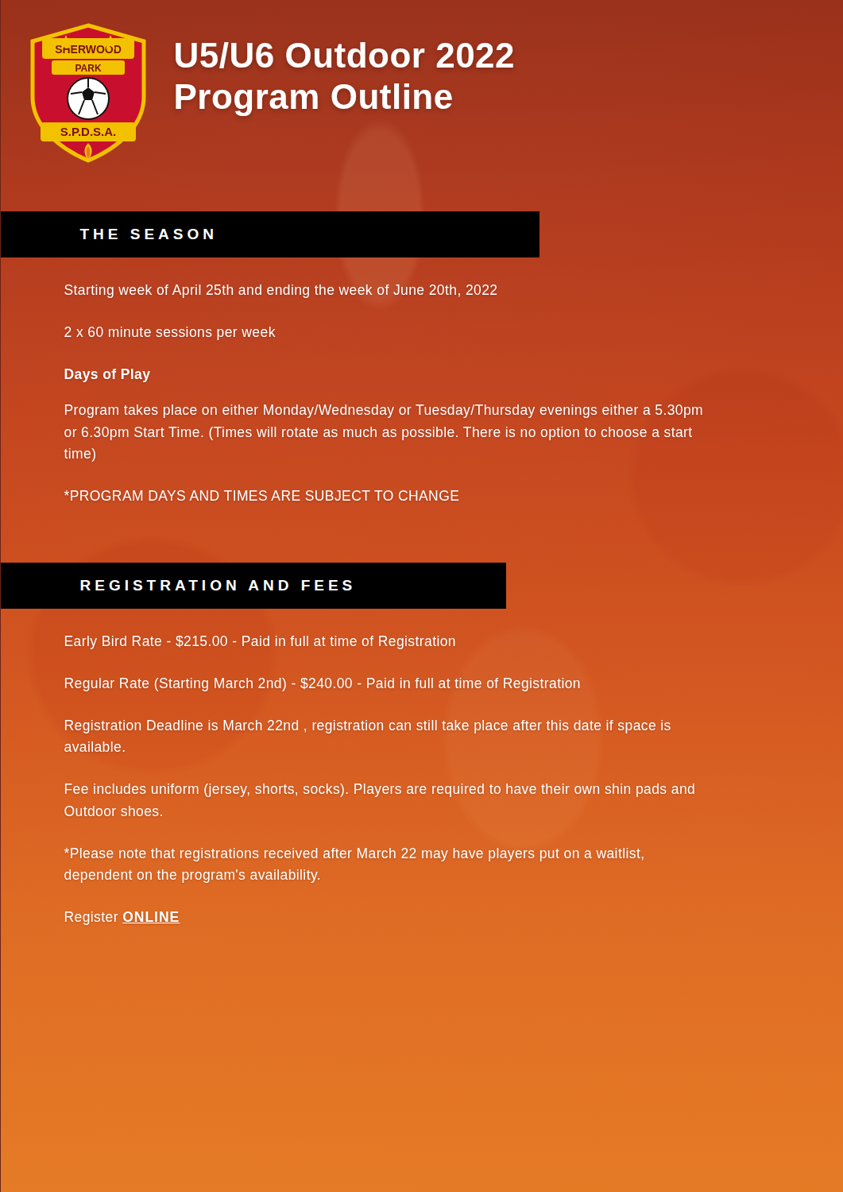SHERWOOD PARK S.P.D.S.A.
U5/U6 Outdoor 2022
Program Outline
The Season
Starting week of April 25th and ending the week of June 20th, 2022
2 x 60 minute sessions per week
Days of Play
Program takes place on either Monday/Wednesday or Tuesday/Thursday evenings either a 5.30pm or 6.30pm Start Time. (Times will rotate as much as possible. There is no option to choose a start time)
*PROGRAM DAYS AND TIMES ARE SUBJECT TO CHANGE
Registration and Fees
Early Bird Rate - $215.00 - Paid in full at time of Registration
Regular Rate (Starting March 2nd) - $240.00 - Paid in full at time of Registration
Registration Deadline is March 22nd , registration can still take place after this date if space is available.
Fee includes uniform (jersey, shorts, socks). Players are required to have their own shin pads and Outdoor shoes.
*Please note that registrations received after March 22 may have players put on a waitlist, dependent on the program's availability.
Register ONLINE